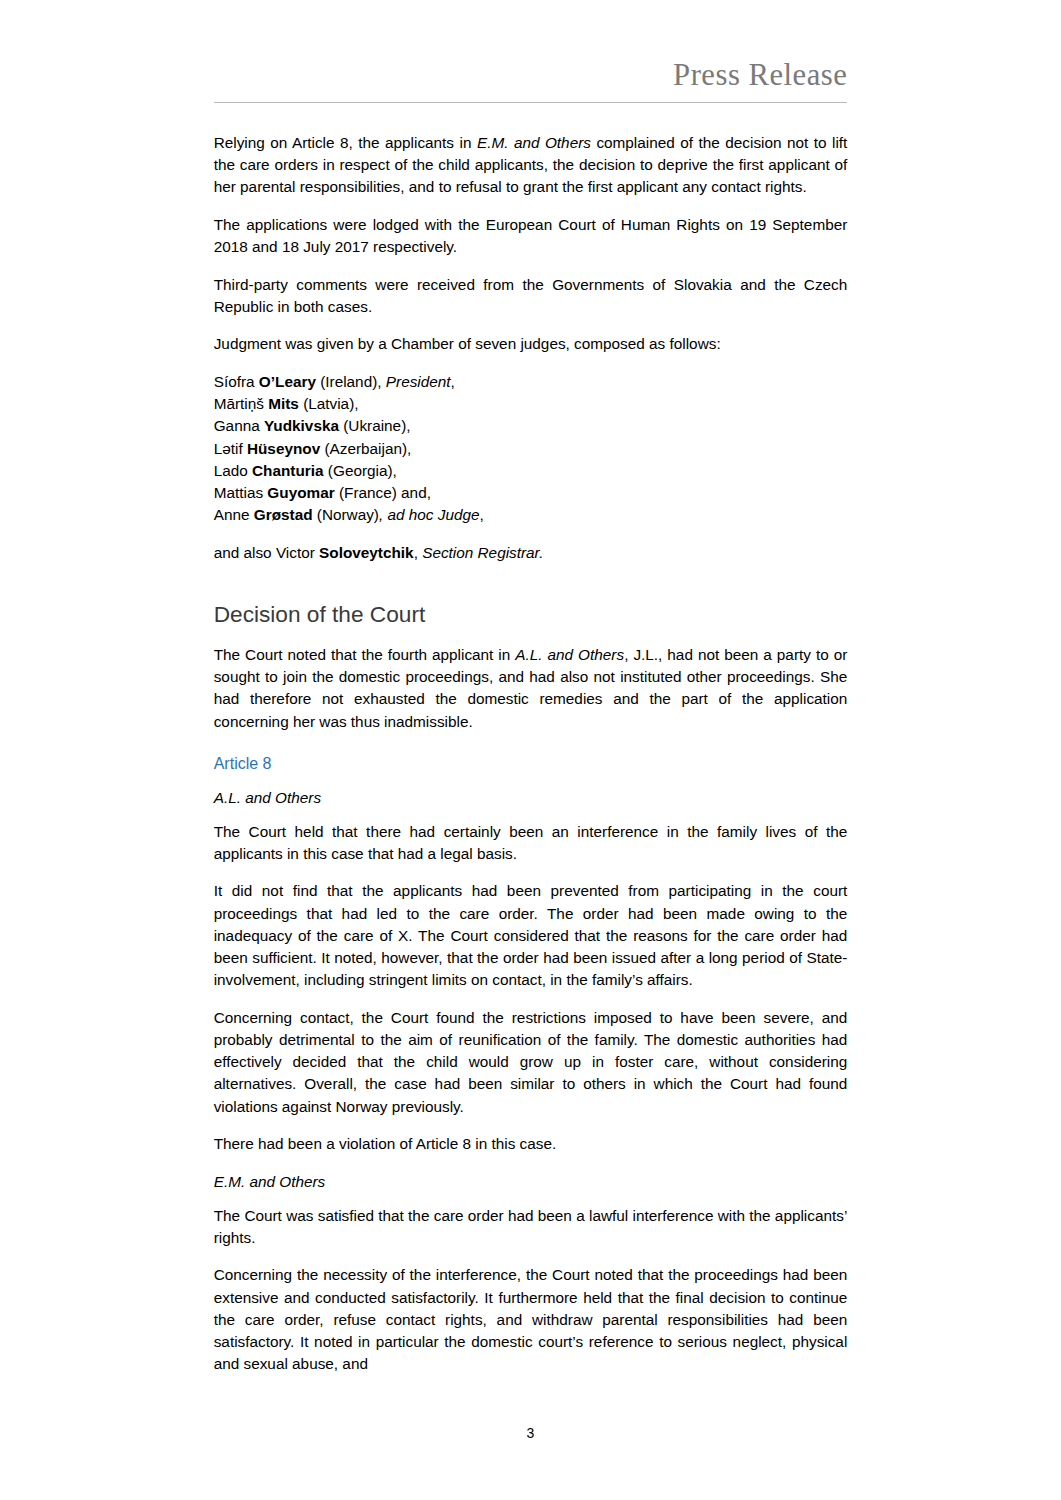Press Release
Relying on Article 8, the applicants in E.M. and Others complained of the decision not to lift the care orders in respect of the child applicants, the decision to deprive the first applicant of her parental responsibilities, and to refusal to grant the first applicant any contact rights.
The applications were lodged with the European Court of Human Rights on 19 September 2018 and 18 July 2017 respectively.
Third-party comments were received from the Governments of Slovakia and the Czech Republic in both cases.
Judgment was given by a Chamber of seven judges, composed as follows:
Síofra O’Leary (Ireland), President,
Mārtiņš Mits (Latvia),
Ganna Yudkivska (Ukraine),
Lətif Hüseynov (Azerbaijan),
Lado Chanturia (Georgia),
Mattias Guyomar (France) and,
Anne Grøstad (Norway), ad hoc Judge,
and also Victor Soloveytchik, Section Registrar.
Decision of the Court
The Court noted that the fourth applicant in A.L. and Others, J.L., had not been a party to or sought to join the domestic proceedings, and had also not instituted other proceedings. She had therefore not exhausted the domestic remedies and the part of the application concerning her was thus inadmissible.
Article 8
A.L. and Others
The Court held that there had certainly been an interference in the family lives of the applicants in this case that had a legal basis.
It did not find that the applicants had been prevented from participating in the court proceedings that had led to the care order. The order had been made owing to the inadequacy of the care of X. The Court considered that the reasons for the care order had been sufficient. It noted, however, that the order had been issued after a long period of State-involvement, including stringent limits on contact, in the family’s affairs.
Concerning contact, the Court found the restrictions imposed to have been severe, and probably detrimental to the aim of reunification of the family. The domestic authorities had effectively decided that the child would grow up in foster care, without considering alternatives. Overall, the case had been similar to others in which the Court had found violations against Norway previously.
There had been a violation of Article 8 in this case.
E.M. and Others
The Court was satisfied that the care order had been a lawful interference with the applicants’ rights.
Concerning the necessity of the interference, the Court noted that the proceedings had been extensive and conducted satisfactorily. It furthermore held that the final decision to continue the care order, refuse contact rights, and withdraw parental responsibilities had been satisfactory. It noted in particular the domestic court’s reference to serious neglect, physical and sexual abuse, and
3